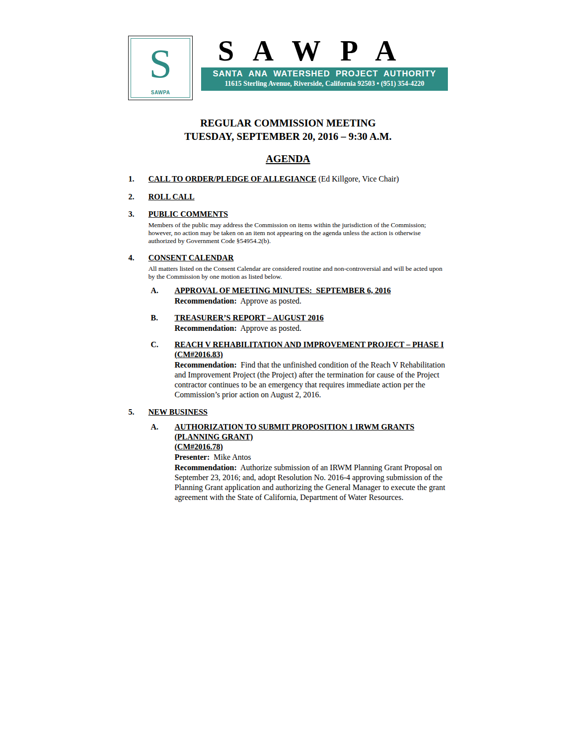S
SAWPA
S A W P A
SANTA ANA WATERSHED PROJECT AUTHORITY
11615 Sterling Avenue, Riverside, California 92503 • (951) 354-4220
REGULAR COMMISSION MEETING
TUESDAY, SEPTEMBER 20, 2016 – 9:30 A.M.
AGENDA
1. CALL TO ORDER/PLEDGE OF ALLEGIANCE (Ed Killgore, Vice Chair)
2. ROLL CALL
3. PUBLIC COMMENTS
Members of the public may address the Commission on items within the jurisdiction of the Commission; however, no action may be taken on an item not appearing on the agenda unless the action is otherwise authorized by Government Code §54954.2(b).
4. CONSENT CALENDAR
All matters listed on the Consent Calendar are considered routine and non-controversial and will be acted upon by the Commission by one motion as listed below.
A.
APPROVAL OF MEETING MINUTES: SEPTEMBER 6, 2016
Recommendation: Approve as posted.
B.
TREASURER’S REPORT – AUGUST 2016
Recommendation: Approve as posted.
C.
REACH V REHABILITATION AND IMPROVEMENT PROJECT – PHASE I
(CM#2016.83)
Recommendation: Find that the unfinished condition of the Reach V Rehabilitation and Improvement Project (the Project) after the termination for cause of the Project contractor continues to be an emergency that requires immediate action per the Commission’s prior action on August 2, 2016.
5. NEW BUSINESS
A.
AUTHORIZATION TO SUBMIT PROPOSITION 1 IRWM GRANTS (PLANNING GRANT)
(CM#2016.78)
Presenter: Mike Antos
Recommendation: Authorize submission of an IRWM Planning Grant Proposal on September 23, 2016; and, adopt Resolution No. 2016-4 approving submission of the Planning Grant application and authorizing the General Manager to execute the grant agreement with the State of California, Department of Water Resources.